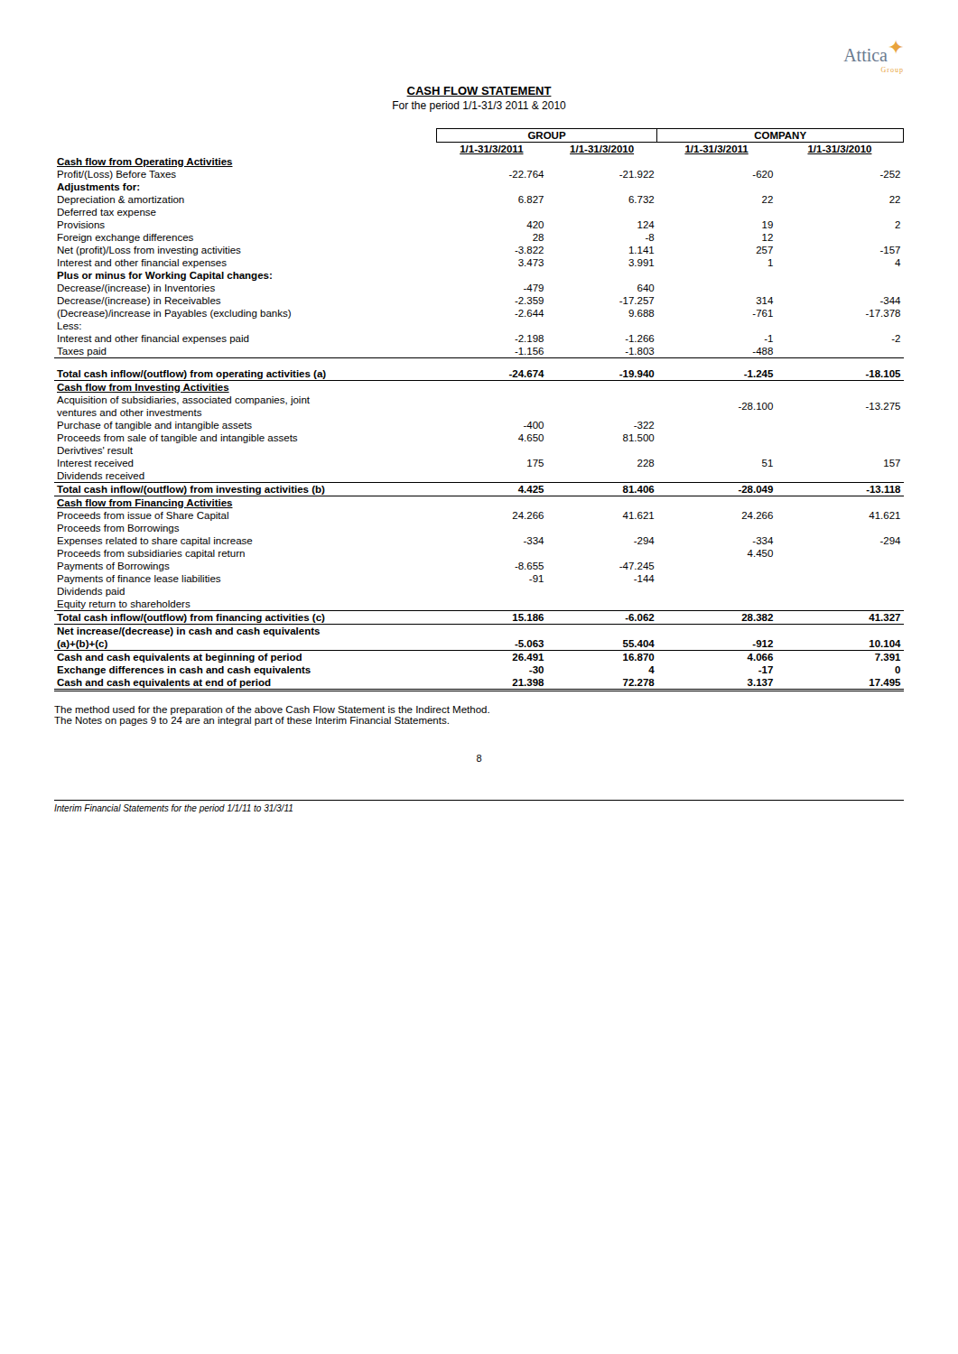Attica✦ Group
CASH FLOW STATEMENT
For the period 1/1-31/3 2011 & 2010
| | GROUP | COMPANY |
| | 1/1-31/3/2011 | 1/1-31/3/2010 | 1/1-31/3/2011 | 1/1-31/3/2010 |
| Cash flow from Operating Activities | | | | |
| Profit/(Loss) Before Taxes | -22.764 | -21.922 | -620 | -252 |
| Adjustments for: | | | | |
| Depreciation & amortization | 6.827 | 6.732 | 22 | 22 |
| Deferred tax expense | | | | |
| Provisions | 420 | 124 | 19 | 2 |
| Foreign exchange differences | 28 | -8 | 12 | |
| Net (profit)/Loss from investing activities | -3.822 | 1.141 | 257 | -157 |
| Interest and other financial expenses | 3.473 | 3.991 | 1 | 4 |
| Plus or minus for Working Capital changes: | | | | |
| Decrease/(increase) in Inventories | -479 | 640 | | |
| Decrease/(increase) in Receivables | -2.359 | -17.257 | 314 | -344 |
| (Decrease)/increase in Payables (excluding banks) | -2.644 | 9.688 | -761 | -17.378 |
| Less: | | | | |
| Interest and other financial expenses paid | -2.198 | -1.266 | -1 | -2 |
| Taxes paid | -1.156 | -1.803 | -488 | |
| Total cash inflow/(outflow) from operating activities (a) | -24.674 | -19.940 | -1.245 | -18.105 |
| Cash flow from Investing Activities | | | | |
| Acquisition of subsidiaries, associated companies, joint | | | -28.100 | -13.275 |
| ventures and other investments | | |
| Purchase of tangible and intangible assets | -400 | -322 | | |
| Proceeds from sale of tangible and intangible assets | 4.650 | 81.500 | | |
| Derivtives' result | | | | |
| Interest received | 175 | 228 | 51 | 157 |
| Dividends received | | | | |
| Total cash inflow/(outflow) from investing activities (b) | 4.425 | 81.406 | -28.049 | -13.118 |
| Cash flow from Financing Activities | | | | |
| Proceeds from issue of Share Capital | 24.266 | 41.621 | 24.266 | 41.621 |
| Proceeds from Borrowings | | | | |
| Expenses related to share capital increase | -334 | -294 | -334 | -294 |
| Proceeds from subsidiaries capital return | | | 4.450 | |
| Payments of Borrowings | -8.655 | -47.245 | | |
| Payments of finance lease liabilities | -91 | -144 | | |
| Dividends paid | | | | |
| Equity return to shareholders | | | | |
| Total cash inflow/(outflow) from financing activities (c) | 15.186 | -6.062 | 28.382 | 41.327 |
| Net increase/(decrease) in cash and cash equivalents | | | | |
| (a)+(b)+(c) | -5.063 | 55.404 | -912 | 10.104 |
| Cash and cash equivalents at beginning of period | 26.491 | 16.870 | 4.066 | 7.391 |
| Exchange differences in cash and cash equivalents | -30 | 4 | -17 | 0 |
| Cash and cash equivalents at end of period | 21.398 | 72.278 | 3.137 | 17.495 |
The method used for the preparation of the above Cash Flow Statement is the Indirect Method.
The Notes on pages 9 to 24 are an integral part of these Interim Financial Statements.
8
Interim Financial Statements for the period 1/1/11 to 31/3/11